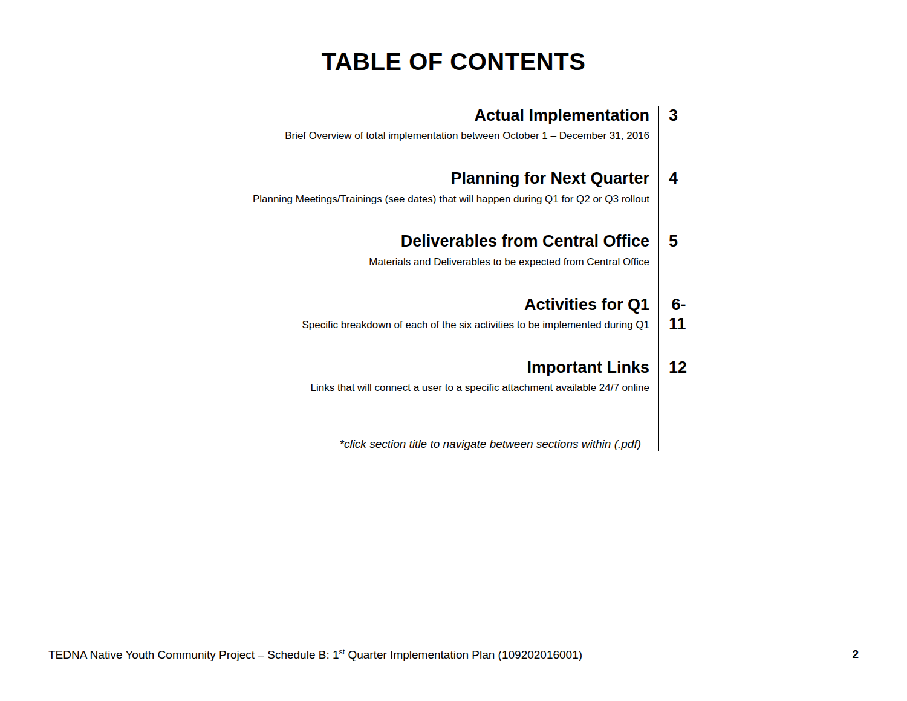TABLE OF CONTENTS
Actual Implementation
Brief Overview of total implementation between October 1 – December 31, 2016
3
Planning for Next Quarter
Planning Meetings/Trainings (see dates) that will happen during Q1 for Q2 or Q3 rollout
4
Deliverables from Central Office
Materials and Deliverables to be expected from Central Office
5
Activities for Q1
Specific breakdown of each of the six activities to be implemented during Q1
6-11
Important Links
Links that will connect a user to a specific attachment available 24/7 online
12
*click section title to navigate between sections within (.pdf)
TEDNA Native Youth Community Project – Schedule B: 1st Quarter Implementation Plan (109202016001) 2